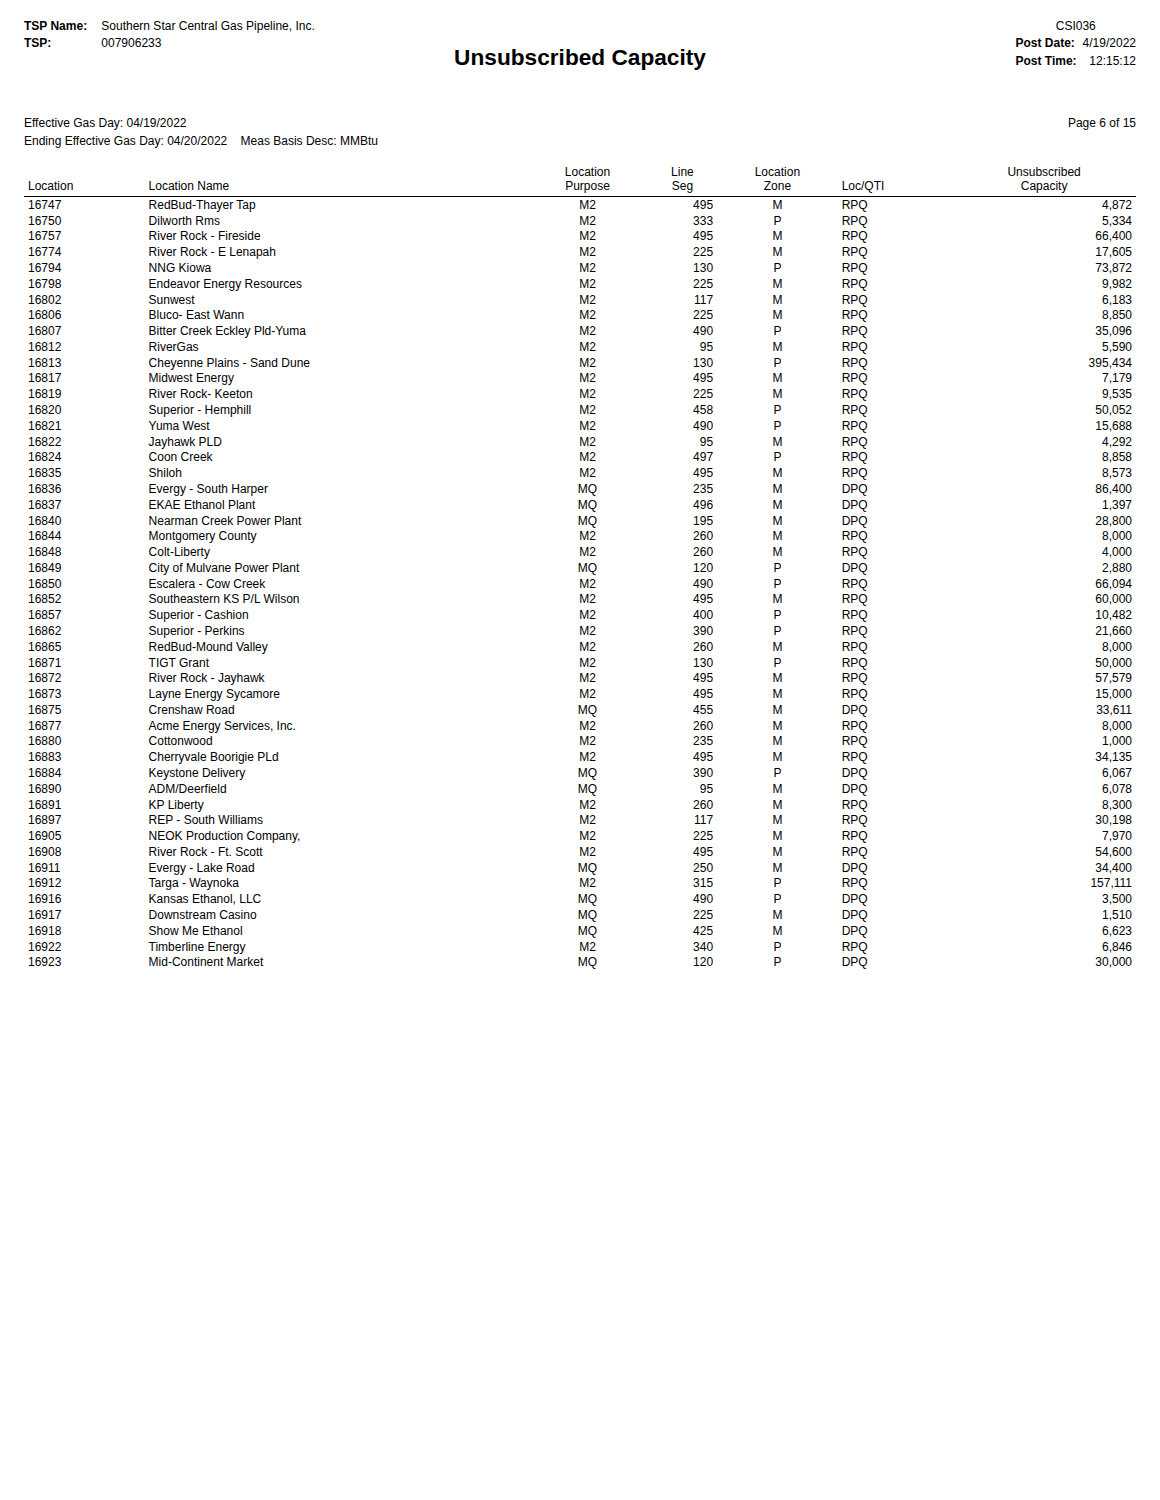TSP Name: Southern Star Central Gas Pipeline, Inc.
TSP: 007906233
Unsubscribed Capacity
| CSI036 |
| Post Date: | 4/19/2022 |
| Post Time: | 12:15:12 |
Page 6 of 15 Effective Gas Day: 04/19/2022
Ending Effective Gas Day: 04/20/2022 Meas Basis Desc: MMBtu
| Location | Location Name | Location Purpose | Line Seg | Location Zone | Loc/QTI | Unsubscribed Capacity |
| --- | --- | --- | --- | --- | --- | --- |
| 16747 | RedBud-Thayer Tap | M2 | 495 | M | RPQ | 4,872 |
| 16750 | Dilworth Rms | M2 | 333 | P | RPQ | 5,334 |
| 16757 | River Rock - Fireside | M2 | 495 | M | RPQ | 66,400 |
| 16774 | River Rock - E Lenapah | M2 | 225 | M | RPQ | 17,605 |
| 16794 | NNG Kiowa | M2 | 130 | P | RPQ | 73,872 |
| 16798 | Endeavor Energy Resources | M2 | 225 | M | RPQ | 9,982 |
| 16802 | Sunwest | M2 | 117 | M | RPQ | 6,183 |
| 16806 | Bluco- East Wann | M2 | 225 | M | RPQ | 8,850 |
| 16807 | Bitter Creek Eckley Pld-Yuma | M2 | 490 | P | RPQ | 35,096 |
| 16812 | RiverGas | M2 | 95 | M | RPQ | 5,590 |
| 16813 | Cheyenne Plains - Sand Dune | M2 | 130 | P | RPQ | 395,434 |
| 16817 | Midwest Energy | M2 | 495 | M | RPQ | 7,179 |
| 16819 | River Rock- Keeton | M2 | 225 | M | RPQ | 9,535 |
| 16820 | Superior - Hemphill | M2 | 458 | P | RPQ | 50,052 |
| 16821 | Yuma West | M2 | 490 | P | RPQ | 15,688 |
| 16822 | Jayhawk PLD | M2 | 95 | M | RPQ | 4,292 |
| 16824 | Coon Creek | M2 | 497 | P | RPQ | 8,858 |
| 16835 | Shiloh | M2 | 495 | M | RPQ | 8,573 |
| 16836 | Evergy - South Harper | MQ | 235 | M | DPQ | 86,400 |
| 16837 | EKAE Ethanol Plant | MQ | 496 | M | DPQ | 1,397 |
| 16840 | Nearman Creek Power Plant | MQ | 195 | M | DPQ | 28,800 |
| 16844 | Montgomery County | M2 | 260 | M | RPQ | 8,000 |
| 16848 | Colt-Liberty | M2 | 260 | M | RPQ | 4,000 |
| 16849 | City of Mulvane Power Plant | MQ | 120 | P | DPQ | 2,880 |
| 16850 | Escalera - Cow Creek | M2 | 490 | P | RPQ | 66,094 |
| 16852 | Southeastern KS P/L Wilson | M2 | 495 | M | RPQ | 60,000 |
| 16857 | Superior - Cashion | M2 | 400 | P | RPQ | 10,482 |
| 16862 | Superior - Perkins | M2 | 390 | P | RPQ | 21,660 |
| 16865 | RedBud-Mound Valley | M2 | 260 | M | RPQ | 8,000 |
| 16871 | TIGT Grant | M2 | 130 | P | RPQ | 50,000 |
| 16872 | River Rock - Jayhawk | M2 | 495 | M | RPQ | 57,579 |
| 16873 | Layne Energy Sycamore | M2 | 495 | M | RPQ | 15,000 |
| 16875 | Crenshaw Road | MQ | 455 | M | DPQ | 33,611 |
| 16877 | Acme Energy Services, Inc. | M2 | 260 | M | RPQ | 8,000 |
| 16880 | Cottonwood | M2 | 235 | M | RPQ | 1,000 |
| 16883 | Cherryvale Boorigie PLd | M2 | 495 | M | RPQ | 34,135 |
| 16884 | Keystone Delivery | MQ | 390 | P | DPQ | 6,067 |
| 16890 | ADM/Deerfield | MQ | 95 | M | DPQ | 6,078 |
| 16891 | KP Liberty | M2 | 260 | M | RPQ | 8,300 |
| 16897 | REP - South Williams | M2 | 117 | M | RPQ | 30,198 |
| 16905 | NEOK Production Company, | M2 | 225 | M | RPQ | 7,970 |
| 16908 | River Rock - Ft. Scott | M2 | 495 | M | RPQ | 54,600 |
| 16911 | Evergy - Lake Road | MQ | 250 | M | DPQ | 34,400 |
| 16912 | Targa - Waynoka | M2 | 315 | P | RPQ | 157,111 |
| 16916 | Kansas Ethanol, LLC | MQ | 490 | P | DPQ | 3,500 |
| 16917 | Downstream Casino | MQ | 225 | M | DPQ | 1,510 |
| 16918 | Show Me Ethanol | MQ | 425 | M | DPQ | 6,623 |
| 16922 | Timberline Energy | M2 | 340 | P | RPQ | 6,846 |
| 16923 | Mid-Continent Market | MQ | 120 | P | DPQ | 30,000 |